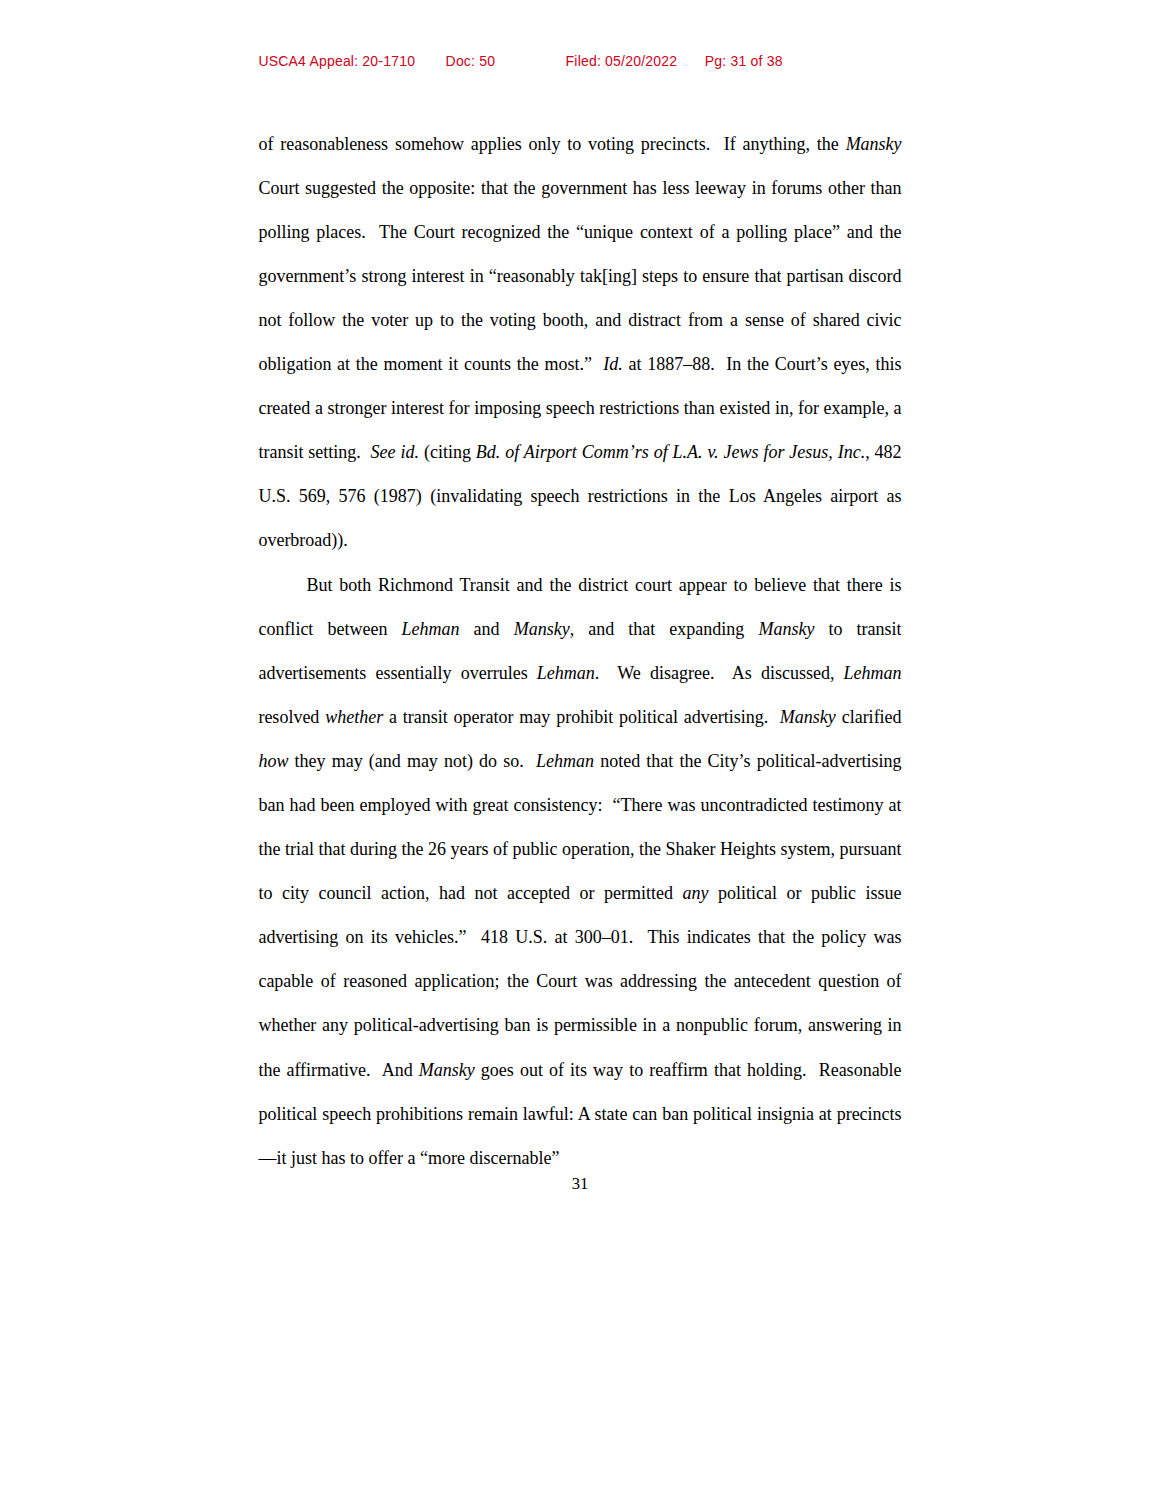USCA4 Appeal: 20-1710 Doc: 50 Filed: 05/20/2022 Pg: 31 of 38
of reasonableness somehow applies only to voting precincts. If anything, the Mansky Court suggested the opposite: that the government has less leeway in forums other than polling places. The Court recognized the “unique context of a polling place” and the government’s strong interest in “reasonably tak[ing] steps to ensure that partisan discord not follow the voter up to the voting booth, and distract from a sense of shared civic obligation at the moment it counts the most.” Id. at 1887–88. In the Court’s eyes, this created a stronger interest for imposing speech restrictions than existed in, for example, a transit setting. See id. (citing Bd. of Airport Comm’rs of L.A. v. Jews for Jesus, Inc., 482 U.S. 569, 576 (1987) (invalidating speech restrictions in the Los Angeles airport as overbroad)).
But both Richmond Transit and the district court appear to believe that there is conflict between Lehman and Mansky, and that expanding Mansky to transit advertisements essentially overrules Lehman. We disagree. As discussed, Lehman resolved whether a transit operator may prohibit political advertising. Mansky clarified how they may (and may not) do so. Lehman noted that the City’s political-advertising ban had been employed with great consistency: “There was uncontradicted testimony at the trial that during the 26 years of public operation, the Shaker Heights system, pursuant to city council action, had not accepted or permitted any political or public issue advertising on its vehicles.” 418 U.S. at 300–01. This indicates that the policy was capable of reasoned application; the Court was addressing the antecedent question of whether any political-advertising ban is permissible in a nonpublic forum, answering in the affirmative. And Mansky goes out of its way to reaffirm that holding. Reasonable political speech prohibitions remain lawful: A state can ban political insignia at precincts—it just has to offer a “more discernable”
31